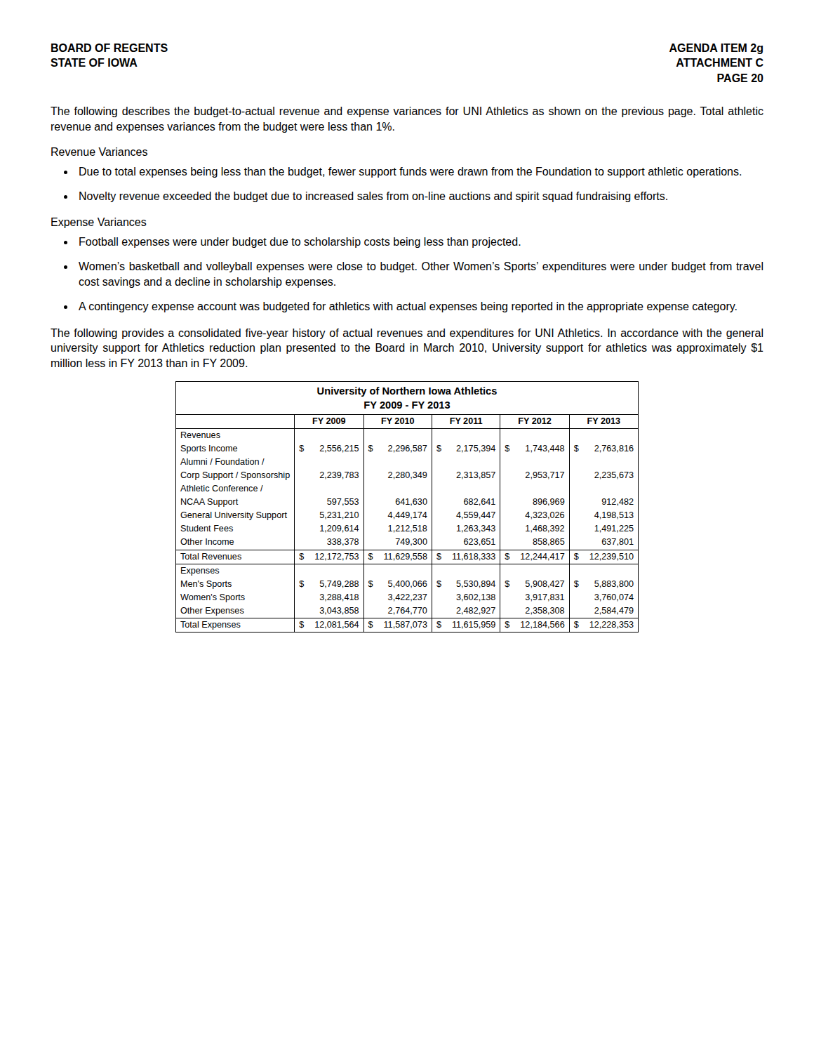BOARD OF REGENTS
STATE OF IOWA
AGENDA ITEM 2g
ATTACHMENT C
PAGE 20
The following describes the budget-to-actual revenue and expense variances for UNI Athletics as shown on the previous page. Total athletic revenue and expenses variances from the budget were less than 1%.
Revenue Variances
Due to total expenses being less than the budget, fewer support funds were drawn from the Foundation to support athletic operations.
Novelty revenue exceeded the budget due to increased sales from on-line auctions and spirit squad fundraising efforts.
Expense Variances
Football expenses were under budget due to scholarship costs being less than projected.
Women’s basketball and volleyball expenses were close to budget. Other Women’s Sports’ expenditures were under budget from travel cost savings and a decline in scholarship expenses.
A contingency expense account was budgeted for athletics with actual expenses being reported in the appropriate expense category.
The following provides a consolidated five-year history of actual revenues and expenditures for UNI Athletics. In accordance with the general university support for Athletics reduction plan presented to the Board in March 2010, University support for athletics was approximately $1 million less in FY 2013 than in FY 2009.
University of Northern Iowa Athletics FY 2009 - FY 2013
| | FY 2009 | FY 2010 | FY 2011 | FY 2012 | FY 2013 |
| --- | --- | --- | --- | --- | --- |
| Revenues | | | | | | | | | | |
| Sports Income | $ | 2,556,215 | $ | 2,296,587 | $ | 2,175,394 | $ | 1,743,448 | $ | 2,763,816 |
| Alumni / Foundation / | | | | | | | | | | |
| Corp Support / Sponsorship | | 2,239,783 | | 2,280,349 | | 2,313,857 | | 2,953,717 | | 2,235,673 |
| Athletic Conference / | | | | | | | | | | |
| NCAA Support | | 597,553 | | 641,630 | | 682,641 | | 896,969 | | 912,482 |
| General University Support | | 5,231,210 | | 4,449,174 | | 4,559,447 | | 4,323,026 | | 4,198,513 |
| Student Fees | | 1,209,614 | | 1,212,518 | | 1,263,343 | | 1,468,392 | | 1,491,225 |
| Other Income | | 338,378 | | 749,300 | | 623,651 | | 858,865 | | 637,801 |
| Total Revenues | $ | 12,172,753 | $ | 11,629,558 | $ | 11,618,333 | $ | 12,244,417 | $ | 12,239,510 |
| Expenses | | | | | | | | | | |
| Men's Sports | $ | 5,749,288 | $ | 5,400,066 | $ | 5,530,894 | $ | 5,908,427 | $ | 5,883,800 |
| Women's Sports | | 3,288,418 | | 3,422,237 | | 3,602,138 | | 3,917,831 | | 3,760,074 |
| Other Expenses | | 3,043,858 | | 2,764,770 | | 2,482,927 | | 2,358,308 | | 2,584,479 |
| Total Expenses | $ | 12,081,564 | $ | 11,587,073 | $ | 11,615,959 | $ | 12,184,566 | $ | 12,228,353 |